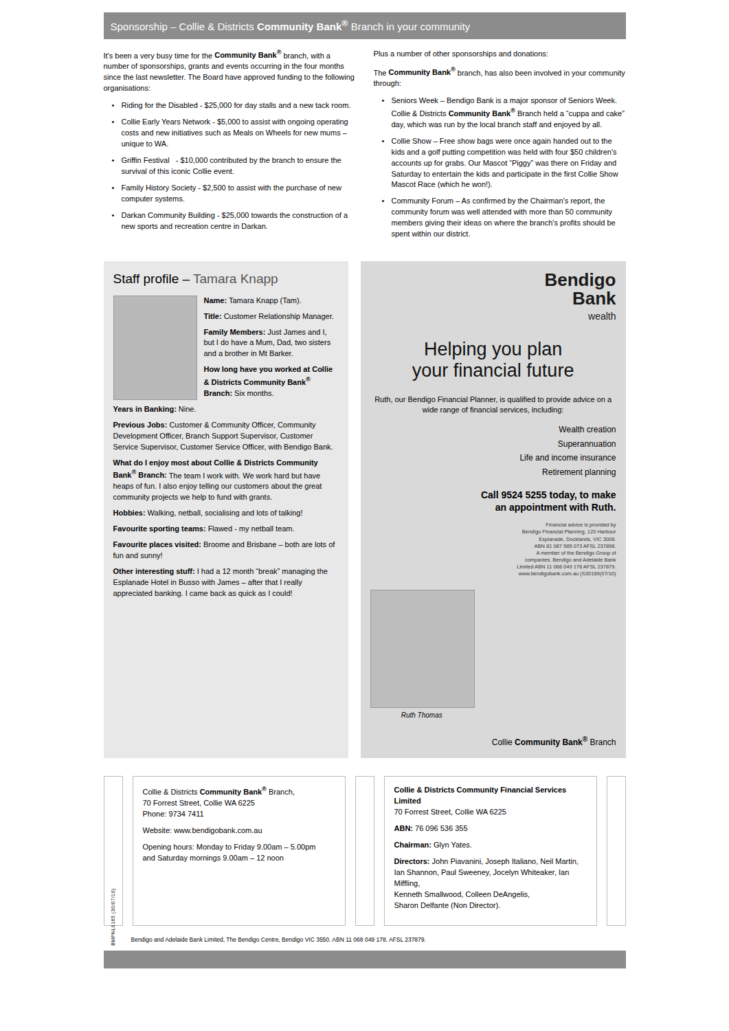Sponsorship – Collie & Districts Community Bank® Branch in your community
It's been a very busy time for the Community Bank® branch, with a number of sponsorships, grants and events occurring in the four months since the last newsletter. The Board have approved funding to the following organisations:
Riding for the Disabled - $25,000 for day stalls and a new tack room.
Collie Early Years Network - $5,000 to assist with ongoing operating costs and new initiatives such as Meals on Wheels for new mums – unique to WA.
Griffin Festival - $10,000 contributed by the branch to ensure the survival of this iconic Collie event.
Family History Society - $2,500 to assist with the purchase of new computer systems.
Darkan Community Building - $25,000 towards the construction of a new sports and recreation centre in Darkan.
Plus a number of other sponsorships and donations:
The Community Bank® branch, has also been involved in your community through:
Seniors Week – Bendigo Bank is a major sponsor of Seniors Week. Collie & Districts Community Bank® Branch held a “cuppa and cake” day, which was run by the local branch staff and enjoyed by all.
Collie Show – Free show bags were once again handed out to the kids and a golf putting competition was held with four $50 children's accounts up for grabs. Our Mascot “Piggy” was there on Friday and Saturday to entertain the kids and participate in the first Collie Show Mascot Race (which he won!).
Community Forum – As confirmed by the Chairman's report, the community forum was well attended with more than 50 community members giving their ideas on where the branch's profits should be spent within our district.
Staff profile – Tamara Knapp
Name: Tamara Knapp (Tam).
Title: Customer Relationship Manager.
Family Members: Just James and I, but I do have a Mum, Dad, two sisters and a brother in Mt Barker.
How long have you worked at Collie & Districts Community Bank® Branch: Six months.
Years in Banking: Nine.
Previous Jobs: Customer & Community Officer, Community Development Officer, Branch Support Supervisor, Customer Service Supervisor, Customer Service Officer, with Bendigo Bank.
What do I enjoy most about Collie & Districts Community Bank® Branch: The team I work with. We work hard but have heaps of fun. I also enjoy telling our customers about the great community projects we help to fund with grants.
Hobbies: Walking, netball, socialising and lots of talking!
Favourite sporting teams: Flawed - my netball team.
Favourite places visited: Broome and Brisbane – both are lots of fun and sunny!
Other interesting stuff: I had a 12 month “break” managing the Esplanade Hotel in Busso with James – after that I really appreciated banking. I came back as quick as I could!
Bendigo
Bank wealth
Helping you plan
your financial future
Ruth, our Bendigo Financial Planner, is qualified to provide advice on a wide range of financial services, including:
Wealth creation
Superannuation
Life and income insurance
Retirement planning
Call 9524 5255 today, to make
an appointment with Ruth.
Financial advice is provided by
Bendigo Financial Planning, 120 Harbour
Esplanade, Docklands, VIC 3008.
ABN 81 087 585 073 AFSL 237898.
A member of the Bendigo Group of
companies. Bendigo and Adelaide Bank
Limited ABN 11 068 049 178 AFSL 237879.
www.bendigobank.com.au (S30169(07/10)
Ruth Thomas
Collie Community Bank® Branch
BMPNL0165 (30/07/10)
Collie & Districts Community Bank® Branch,
70 Forrest Street, Collie WA 6225
Phone: 9734 7411
Website: www.bendigobank.com.au
Opening hours: Monday to Friday 9.00am – 5.00pm
and Saturday mornings 9.00am – 12 noon
Collie & Districts Community Financial Services Limited
70 Forrest Street, Collie WA 6225
ABN: 76 096 536 355
Chairman: Glyn Yates.
Directors: John Piavanini, Joseph Italiano, Neil Martin,
Ian Shannon, Paul Sweeney, Jocelyn Whiteaker, Ian Miffling,
Kenneth Smallwood, Colleen DeAngelis,
Sharon Delfante (Non Director).
Bendigo and Adelaide Bank Limited, The Bendigo Centre, Bendigo VIC 3550. ABN 11 068 049 178. AFSL 237879.